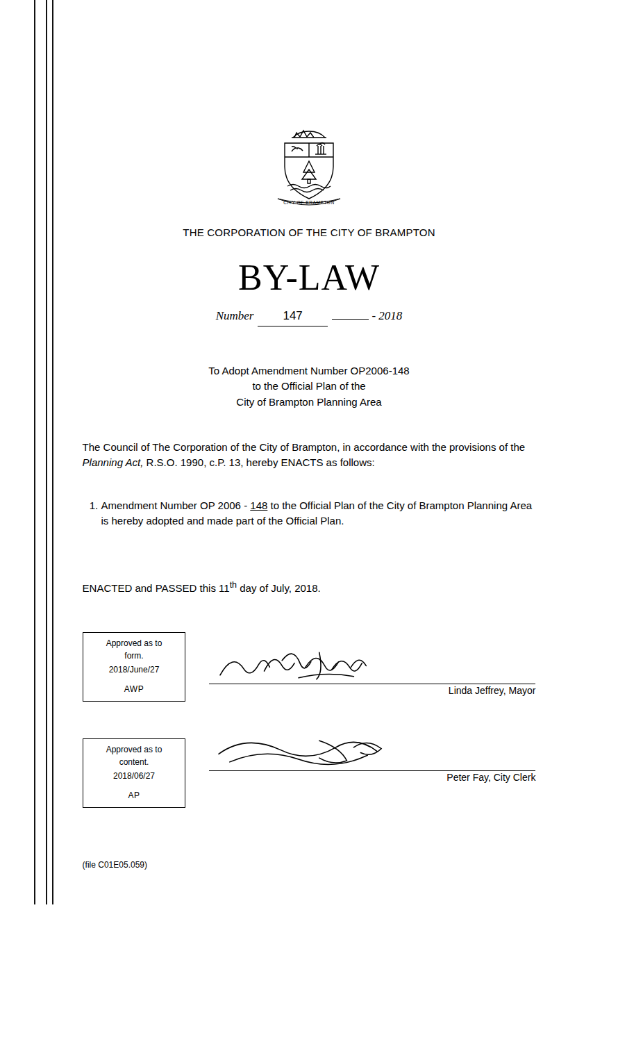CITY OF BRAMPTON
THE CORPORATION OF THE CITY OF BRAMPTON
BY-LAW
Number 147 - 2018
To Adopt Amendment Number OP2006-148
to the Official Plan of the
City of Brampton Planning Area
The Council of The Corporation of the City of Brampton, in accordance with the provisions of the Planning Act, R.S.O. 1990, c.P. 13, hereby ENACTS as follows:
Amendment Number OP 2006 - 148 to the Official Plan of the City of Brampton Planning Area is hereby adopted and made part of the Official Plan.
ENACTED and PASSED this 11th day of July, 2018.
Approved as to
form.
2018/June/27
AWP
Approved as to
content.
2018/06/27
AP
Linda Jeffrey, Mayor
Peter Fay, City Clerk
(file C01E05.059)